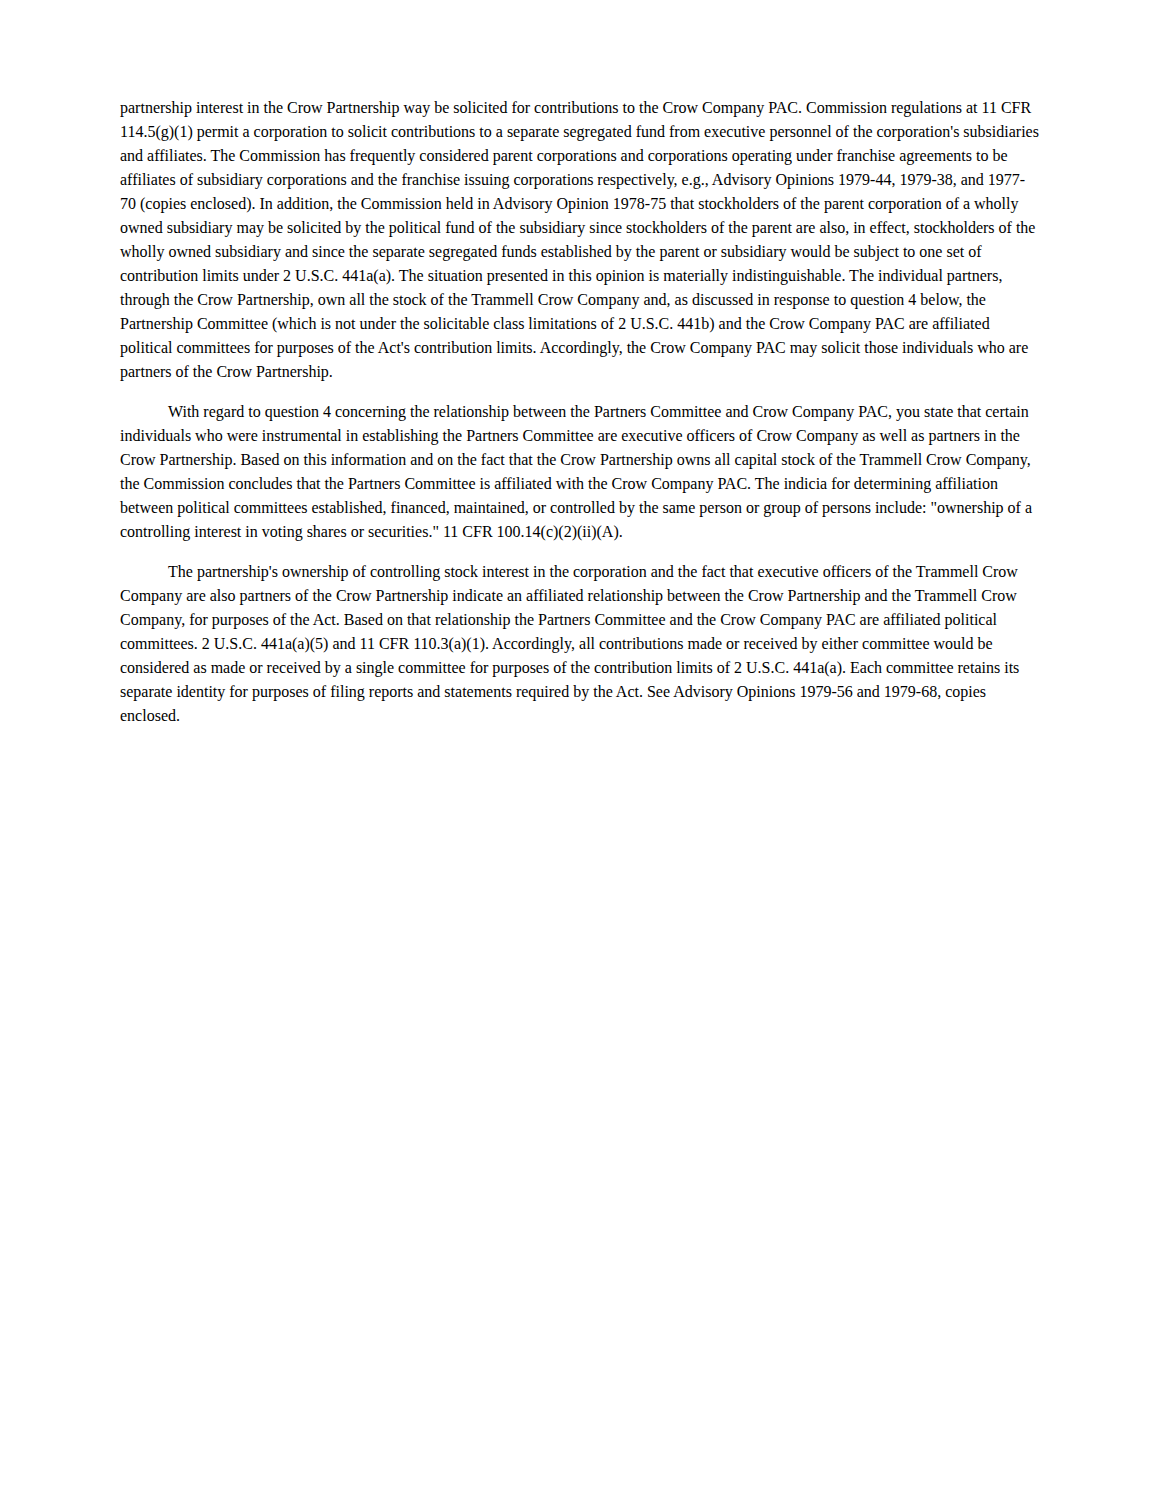partnership interest in the Crow Partnership way be solicited for contributions to the Crow Company PAC. Commission regulations at 11 CFR 114.5(g)(1) permit a corporation to solicit contributions to a separate segregated fund from executive personnel of the corporation's subsidiaries and affiliates. The Commission has frequently considered parent corporations and corporations operating under franchise agreements to be affiliates of subsidiary corporations and the franchise issuing corporations respectively, e.g., Advisory Opinions 1979-44, 1979-38, and 1977-70 (copies enclosed). In addition, the Commission held in Advisory Opinion 1978-75 that stockholders of the parent corporation of a wholly owned subsidiary may be solicited by the political fund of the subsidiary since stockholders of the parent are also, in effect, stockholders of the wholly owned subsidiary and since the separate segregated funds established by the parent or subsidiary would be subject to one set of contribution limits under 2 U.S.C. 441a(a). The situation presented in this opinion is materially indistinguishable. The individual partners, through the Crow Partnership, own all the stock of the Trammell Crow Company and, as discussed in response to question 4 below, the Partnership Committee (which is not under the solicitable class limitations of 2 U.S.C. 441b) and the Crow Company PAC are affiliated political committees for purposes of the Act's contribution limits. Accordingly, the Crow Company PAC may solicit those individuals who are partners of the Crow Partnership.
With regard to question 4 concerning the relationship between the Partners Committee and Crow Company PAC, you state that certain individuals who were instrumental in establishing the Partners Committee are executive officers of Crow Company as well as partners in the Crow Partnership. Based on this information and on the fact that the Crow Partnership owns all capital stock of the Trammell Crow Company, the Commission concludes that the Partners Committee is affiliated with the Crow Company PAC. The indicia for determining affiliation between political committees established, financed, maintained, or controlled by the same person or group of persons include: "ownership of a controlling interest in voting shares or securities." 11 CFR 100.14(c)(2)(ii)(A).
The partnership's ownership of controlling stock interest in the corporation and the fact that executive officers of the Trammell Crow Company are also partners of the Crow Partnership indicate an affiliated relationship between the Crow Partnership and the Trammell Crow Company, for purposes of the Act. Based on that relationship the Partners Committee and the Crow Company PAC are affiliated political committees. 2 U.S.C. 441a(a)(5) and 11 CFR 110.3(a)(1). Accordingly, all contributions made or received by either committee would be considered as made or received by a single committee for purposes of the contribution limits of 2 U.S.C. 441a(a). Each committee retains its separate identity for purposes of filing reports and statements required by the Act. See Advisory Opinions 1979-56 and 1979-68, copies enclosed.